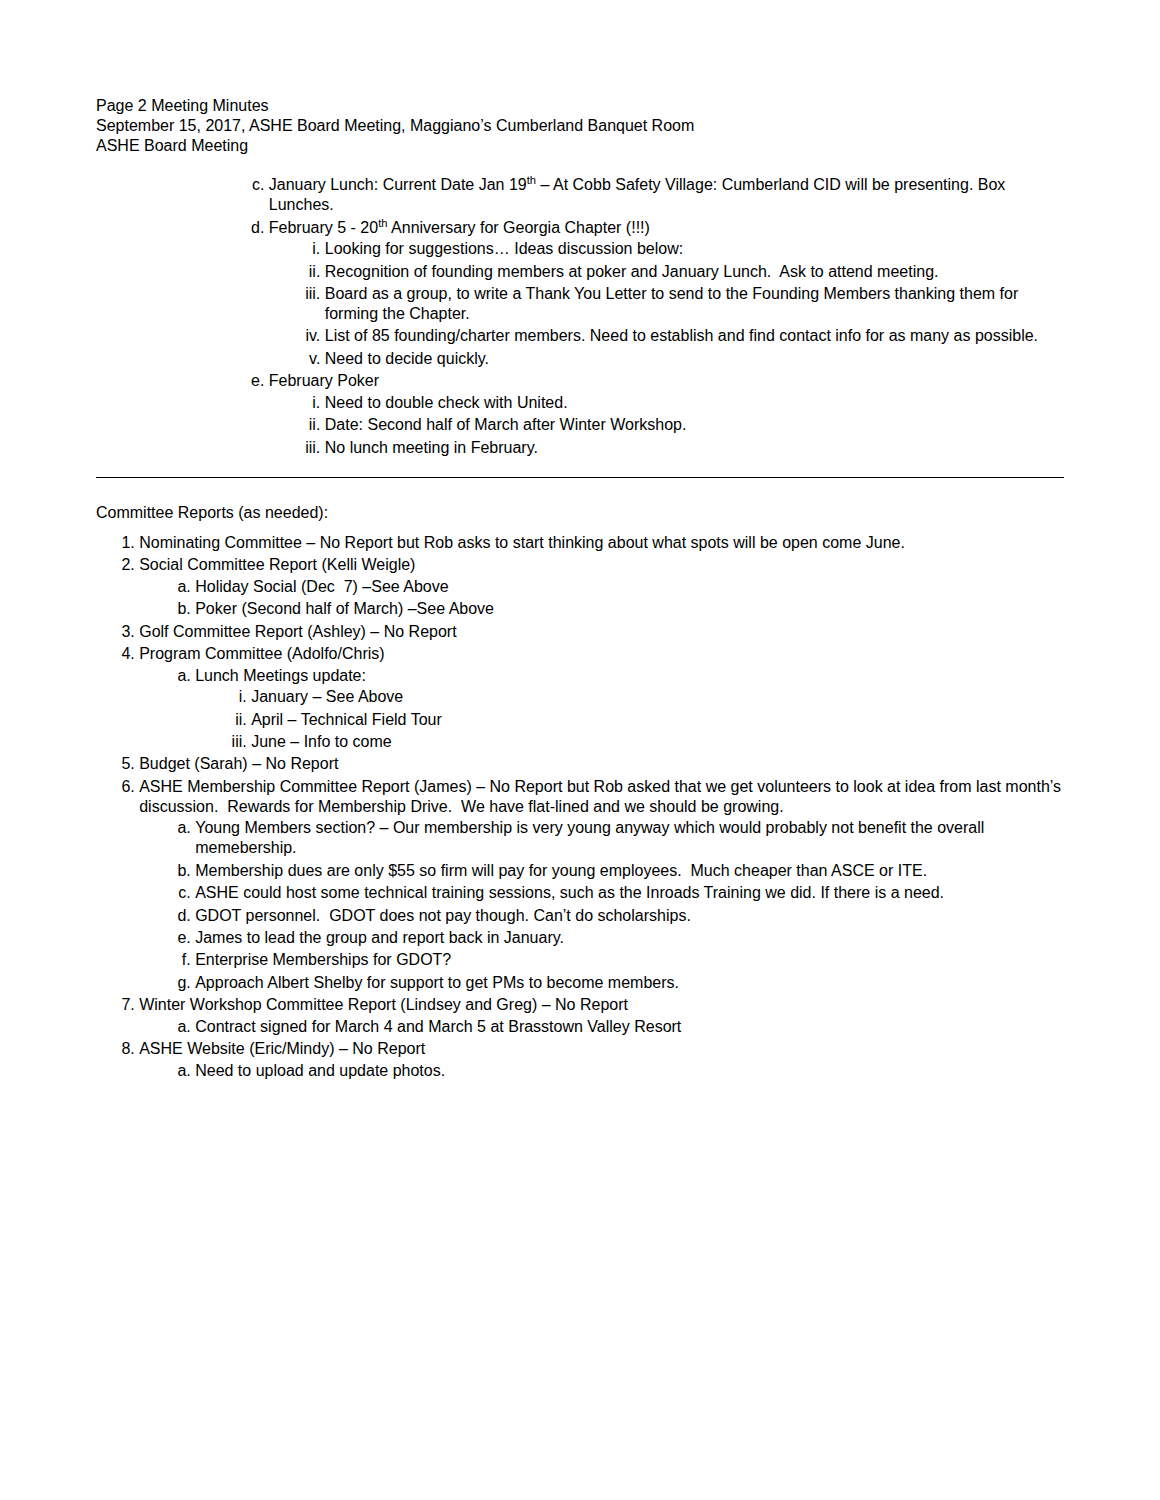Page 2 Meeting Minutes
September 15, 2017, ASHE Board Meeting, Maggiano’s Cumberland Banquet Room
ASHE Board Meeting
January Lunch: Current Date Jan 19th – At Cobb Safety Village: Cumberland CID will be presenting. Box Lunches.
February 5 - 20th Anniversary for Georgia Chapter (!!!)
Looking for suggestions… Ideas discussion below:
Recognition of founding members at poker and January Lunch. Ask to attend meeting.
Board as a group, to write a Thank You Letter to send to the Founding Members thanking them for forming the Chapter.
List of 85 founding/charter members. Need to establish and find contact info for as many as possible.
Need to decide quickly.
February Poker
Need to double check with United.
Date: Second half of March after Winter Workshop.
No lunch meeting in February.
Committee Reports (as needed):
Nominating Committee – No Report but Rob asks to start thinking about what spots will be open come June.
Social Committee Report (Kelli Weigle)
Holiday Social (Dec 7) –See Above
Poker (Second half of March) –See Above
Golf Committee Report (Ashley) – No Report
Program Committee (Adolfo/Chris)
Lunch Meetings update:
January – See Above
April – Technical Field Tour
June – Info to come
Budget (Sarah) – No Report
ASHE Membership Committee Report (James) – No Report but Rob asked that we get volunteers to look at idea from last month’s discussion. Rewards for Membership Drive. We have flat-lined and we should be growing.
Young Members section? – Our membership is very young anyway which would probably not benefit the overall memebership.
Membership dues are only $55 so firm will pay for young employees. Much cheaper than ASCE or ITE.
ASHE could host some technical training sessions, such as the Inroads Training we did. If there is a need.
GDOT personnel. GDOT does not pay though. Can’t do scholarships.
James to lead the group and report back in January.
Enterprise Memberships for GDOT?
Approach Albert Shelby for support to get PMs to become members.
Winter Workshop Committee Report (Lindsey and Greg) – No Report
Contract signed for March 4 and March 5 at Brasstown Valley Resort
ASHE Website (Eric/Mindy) – No Report
Need to upload and update photos.